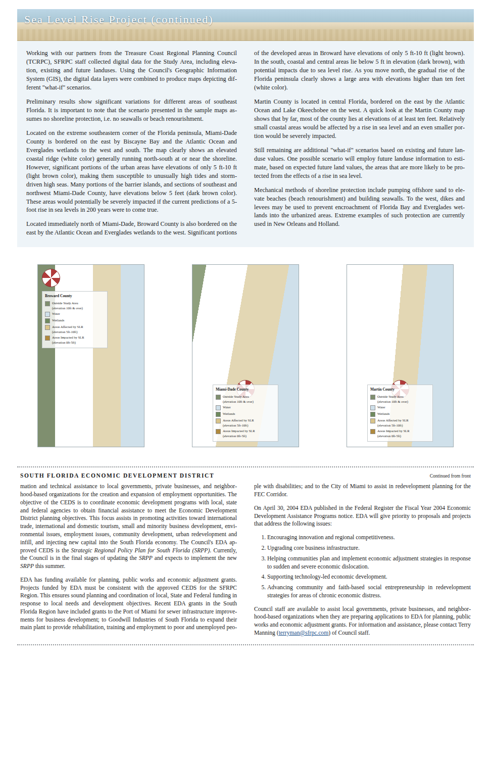Sea Level Rise Project (continued)
Working with our partners from the Treasure Coast Regional Planning Council (TCRPC), SFRPC staff collected digital data for the Study Area, including elevation, existing and future landuses. Using the Council's Geographic Information System (GIS), the digital data layers were combined to produce maps depicting different "what-if" scenarios.
Preliminary results show significant variations for different areas of southeast Florida. It is important to note that the scenario presented in the sample maps assumes no shoreline protection, i.e. no seawalls or beach renourishment.
Located on the extreme southeastern corner of the Florida peninsula, Miami-Dade County is bordered on the east by Biscayne Bay and the Atlantic Ocean and Everglades wetlands to the west and south. The map clearly shows an elevated coastal ridge (white color) generally running north-south at or near the shoreline. However, significant portions of the urban areas have elevations of only 5 ft-10 ft (light brown color), making them susceptible to unusually high tides and storm-driven high seas. Many portions of the barrier islands, and sections of southeast and northwest Miami-Dade County, have elevations below 5 feet (dark brown color). These areas would potentially be severely impacted if the current predictions of a 5-foot rise in sea levels in 200 years were to come true.
Located immediately north of Miami-Dade, Broward County is also bordered on the east by the Atlantic Ocean and Everglades wetlands to the west. Significant portions of the developed areas in Broward have elevations of only 5 ft-10 ft (light brown). In the south, coastal and central areas lie below 5 ft in elevation (dark brown), with potential impacts due to sea level rise. As you move north, the gradual rise of the Florida peninsula clearly shows a large area with elevations higher than ten feet (white color).
Martin County is located in central Florida, bordered on the east by the Atlantic Ocean and Lake Okeechobee on the west. A quick look at the Martin County map shows that by far, most of the county lies at elevations of at least ten feet. Relatively small coastal areas would be affected by a rise in sea level and an even smaller portion would be severely impacted.
Still remaining are additional "what-if" scenarios based on existing and future landuse values. One possible scenario will employ future landuse information to estimate, based on expected future land values, the areas that are more likely to be protected from the effects of a rise in sea level.
Mechanical methods of shoreline protection include pumping offshore sand to elevate beaches (beach renourishment) and building seawalls. To the west, dikes and levees may be used to prevent encroachment of Florida Bay and Everglades wetlands into the urbanized areas. Extreme examples of such protection are currently used in New Orleans and Holland.
Broward County
Outside Study Area
(elevation 10ft & over)
Water
Wetlands
Areas Affected by SLR
(elevation 5ft-10ft)
Areas Impacted by SLR
(elevation 0ft-5ft)
Miami-Dade County
Outside Study Area
(elevation 10ft & over)
Water
Wetlands
Areas Affected by SLR
(elevation 5ft-10ft)
Areas Impacted by SLR
(elevation 0ft-5ft)
Martin County
Outside Study Area
(elevation 10ft & over)
Water
Wetlands
Areas Affected by SLR
(elevation 5ft-10ft)
Areas Impacted by SLR
(elevation 0ft-5ft)
SOUTH FLORIDA ECONOMIC DEVELOPMENT DISTRICT
Continued from front
mation and technical assistance to local governments, private businesses, and neighborhood-based organizations for the creation and expansion of employment opportunities. The objective of the CEDS is to coordinate economic development programs with local, state and federal agencies to obtain financial assistance to meet the Economic Development District planning objectives. This focus assists in promoting activities toward international trade, international and domestic tourism, small and minority business development, environmental issues, employment issues, community development, urban redevelopment and infill, and injecting new capital into the South Florida economy. The Council's EDA approved CEDS is the Strategic Regional Policy Plan for South Florida (SRPP). Currently, the Council is in the final stages of updating the SRPP and expects to implement the new SRPP this summer.
EDA has funding available for planning, public works and economic adjustment grants. Projects funded by EDA must be consistent with the approved CEDS for the SFRPC Region. This ensures sound planning and coordination of local, State and Federal funding in response to local needs and development objectives. Recent EDA grants in the South Florida Region have included grants to the Port of Miami for sewer infrastructure improvements for business development; to Goodwill Industries of South Florida to expand their main plant to provide rehabilitation, training and employment to poor and unemployed people with disabilities; and to the City of Miami to assist in redevelopment planning for the FEC Corridor.
On April 30, 2004 EDA published in the Federal Register the Fiscal Year 2004 Economic Development Assistance Programs notice. EDA will give priority to proposals and projects that address the following issues:
Encouraging innovation and regional competitiveness.
Upgrading core business infrastructure.
Helping communities plan and implement economic adjustment strategies in response to sudden and severe economic dislocation.
Supporting technology-led economic development.
Advancing community and faith-based social entrepreneurship in redevelopment strategies for areas of chronic economic distress.
Council staff are available to assist local governments, private businesses, and neighborhood-based organizations when they are preparing applications to EDA for planning, public works and economic adjustment grants. For information and assistance, please contact Terry Manning (terryman@sfrpc.com) of Council staff.